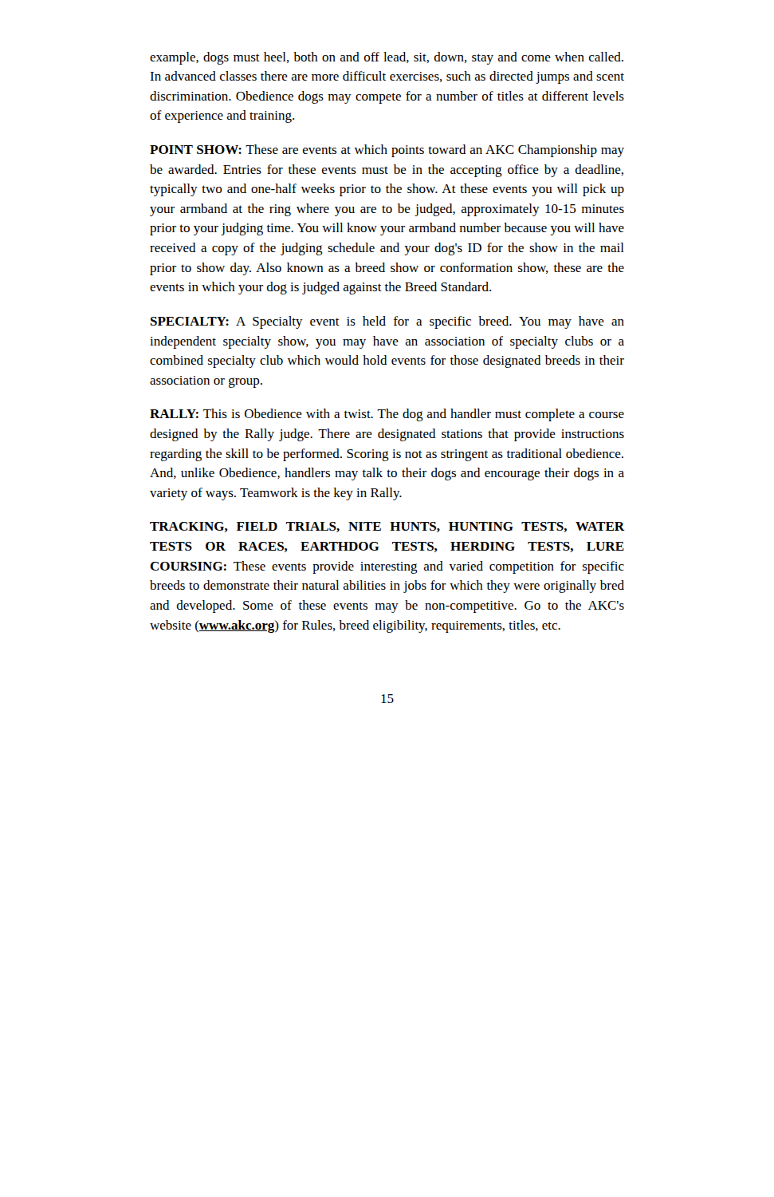example, dogs must heel, both on and off lead, sit, down, stay and come when called. In advanced classes there are more difficult exercises, such as directed jumps and scent discrimination. Obedience dogs may compete for a number of titles at different levels of experience and training.
Point Show: These are events at which points toward an AKC Championship may be awarded. Entries for these events must be in the accepting office by a deadline, typically two and one-half weeks prior to the show. At these events you will pick up your armband at the ring where you are to be judged, approximately 10-15 minutes prior to your judging time. You will know your armband number because you will have received a copy of the judging schedule and your dog's ID for the show in the mail prior to show day. Also known as a breed show or conformation show, these are the events in which your dog is judged against the Breed Standard.
Specialty: A Specialty event is held for a specific breed. You may have an independent specialty show, you may have an association of specialty clubs or a combined specialty club which would hold events for those designated breeds in their association or group.
Rally: This is Obedience with a twist. The dog and handler must complete a course designed by the Rally judge. There are designated stations that provide instructions regarding the skill to be performed. Scoring is not as stringent as traditional obedience. And, unlike Obedience, handlers may talk to their dogs and encourage their dogs in a variety of ways. Teamwork is the key in Rally.
Tracking, Field Trials, Nite Hunts, Hunting Tests, Water Tests or Races, Earthdog Tests, Herding Tests, Lure Coursing: These events provide interesting and varied competition for specific breeds to demonstrate their natural abilities in jobs for which they were originally bred and developed. Some of these events may be non-competitive. Go to the AKC's website (www.akc.org) for Rules, breed eligibility, requirements, titles, etc.
15